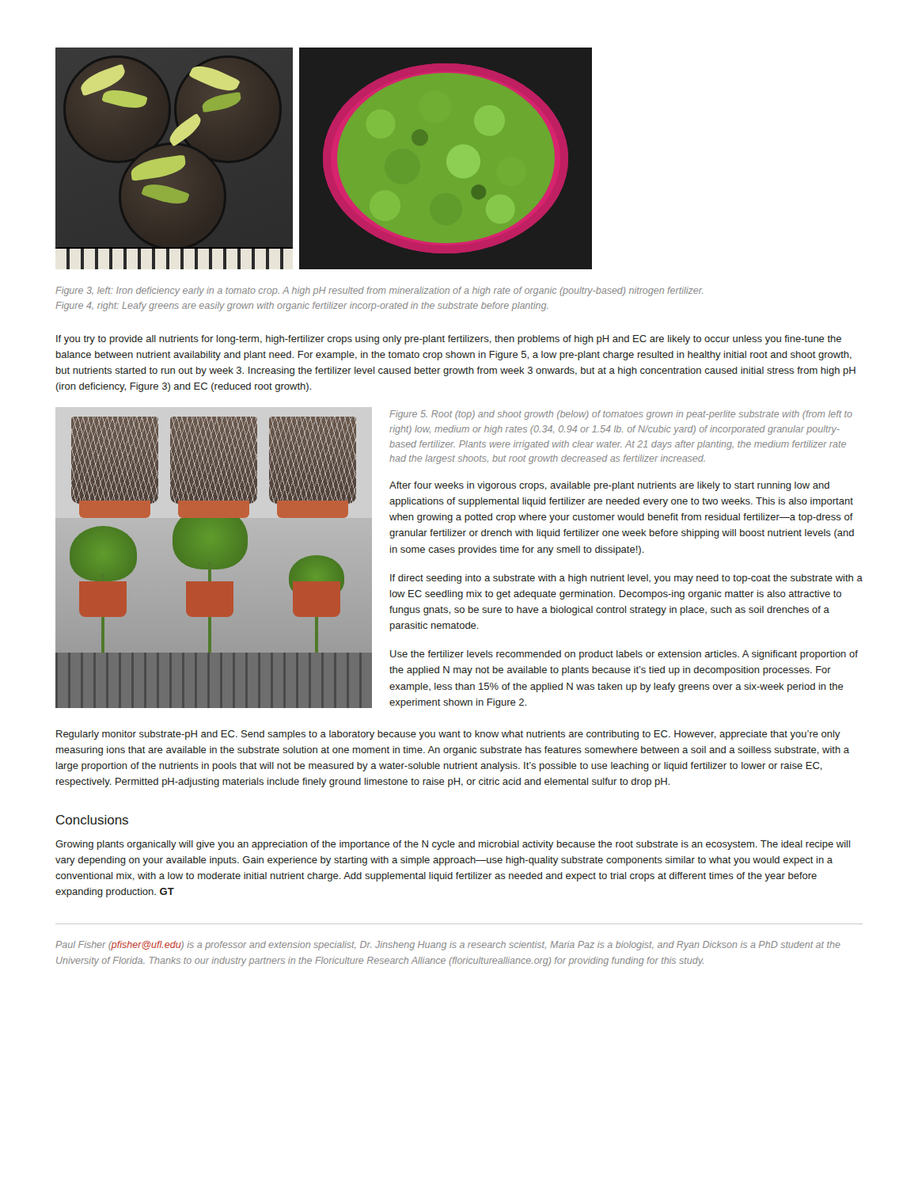Figure 3, left: Iron deficiency early in a tomato crop. A high pH resulted from mineralization of a high rate of organic (poultry-based) nitrogen fertilizer.
Figure 4, right: Leafy greens are easily grown with organic fertilizer incorp-orated in the substrate before planting.
If you try to provide all nutrients for long-term, high-fertilizer crops using only pre-plant fertilizers, then problems of high pH and EC are likely to occur unless you fine-tune the balance between nutrient availability and plant need. For example, in the tomato crop shown in Figure 5, a low pre-plant charge resulted in healthy initial root and shoot growth, but nutrients started to run out by week 3. Increasing the fertilizer level caused better growth from week 3 onwards, but at a high concentration caused initial stress from high pH (iron deficiency, Figure 3) and EC (reduced root growth).
Figure 5. Root (top) and shoot growth (below) of tomatoes grown in peat-perlite substrate with (from left to right) low, medium or high rates (0.34, 0.94 or 1.54 lb. of N/cubic yard) of incorporated granular poultry-based fertilizer. Plants were irrigated with clear water. At 21 days after planting, the medium fertilizer rate had the largest shoots, but root growth decreased as fertilizer increased.
After four weeks in vigorous crops, available pre-plant nutrients are likely to start running low and applications of supplemental liquid fertilizer are needed every one to two weeks. This is also important when growing a potted crop where your customer would benefit from residual fertilizer—a top-dress of granular fertilizer or drench with liquid fertilizer one week before shipping will boost nutrient levels (and in some cases provides time for any smell to dissipate!).
If direct seeding into a substrate with a high nutrient level, you may need to top-coat the substrate with a low EC seedling mix to get adequate germination. Decompos-ing organic matter is also attractive to fungus gnats, so be sure to have a biological control strategy in place, such as soil drenches of a parasitic nematode.
Use the fertilizer levels recommended on product labels or extension articles. A significant proportion of the applied N may not be available to plants because it’s tied up in decomposition processes. For example, less than 15% of the applied N was taken up by leafy greens over a six-week period in the experiment shown in Figure 2.
Regularly monitor substrate-pH and EC. Send samples to a laboratory because you want to know what nutrients are contributing to EC. However, appreciate that you’re only measuring ions that are available in the substrate solution at one moment in time. An organic substrate has features somewhere between a soil and a soilless substrate, with a large proportion of the nutrients in pools that will not be measured by a water-soluble nutrient analysis. It’s possible to use leaching or liquid fertilizer to lower or raise EC, respectively. Permitted pH-adjusting materials include finely ground limestone to raise pH, or citric acid and elemental sulfur to drop pH.
Conclusions
Growing plants organically will give you an appreciation of the importance of the N cycle and microbial activity because the root substrate is an ecosystem. The ideal recipe will vary depending on your available inputs. Gain experience by starting with a simple approach—use high-quality substrate components similar to what you would expect in a conventional mix, with a low to moderate initial nutrient charge. Add supplemental liquid fertilizer as needed and expect to trial crops at different times of the year before expanding production. GT
Paul Fisher (pfisher@ufl.edu) is a professor and extension specialist, Dr. Jinsheng Huang is a research scientist, Maria Paz is a biologist, and Ryan Dickson is a PhD student at the University of Florida. Thanks to our industry partners in the Floriculture Research Alliance (floriculturealliance.org) for providing funding for this study.